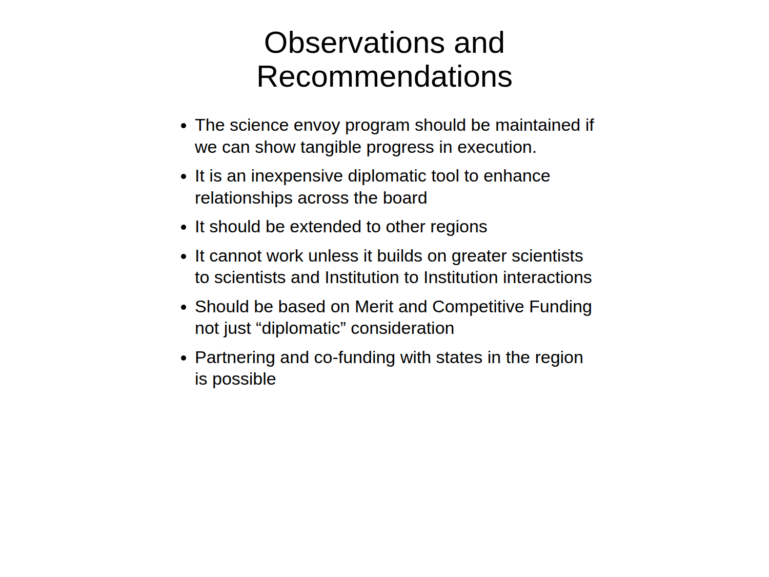Observations and Recommendations
The science envoy program should be maintained if we can show tangible progress in execution.
It is an inexpensive diplomatic tool to enhance relationships across the board
It should be extended to other regions
It cannot work unless it builds on greater scientists to scientists and Institution to Institution interactions
Should be based on Merit and Competitive Funding not just “diplomatic” consideration
Partnering and co-funding with states in the region is possible